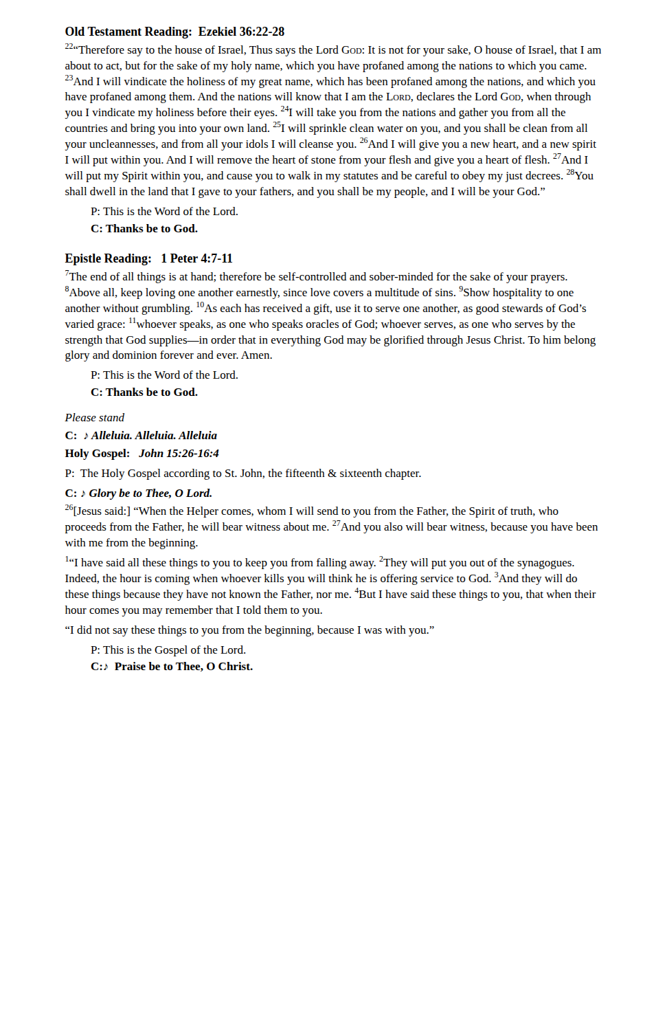Old Testament Reading: Ezekiel 36:22-28
22“Therefore say to the house of Israel, Thus says the Lord God: It is not for your sake, O house of Israel, that I am about to act, but for the sake of my holy name, which you have profaned among the nations to which you came. 23And I will vindicate the holiness of my great name, which has been profaned among the nations, and which you have profaned among them. And the nations will know that I am the Lord, declares the Lord God, when through you I vindicate my holiness before their eyes. 24I will take you from the nations and gather you from all the countries and bring you into your own land. 25I will sprinkle clean water on you, and you shall be clean from all your uncleannesses, and from all your idols I will cleanse you. 26And I will give you a new heart, and a new spirit I will put within you. And I will remove the heart of stone from your flesh and give you a heart of flesh. 27And I will put my Spirit within you, and cause you to walk in my statutes and be careful to obey my just decrees. 28You shall dwell in the land that I gave to your fathers, and you shall be my people, and I will be your God.”
P: This is the Word of the Lord.
C: Thanks be to God.
Epistle Reading: 1 Peter 4:7-11
7The end of all things is at hand; therefore be self-controlled and sober-minded for the sake of your prayers. 8Above all, keep loving one another earnestly, since love covers a multitude of sins. 9Show hospitality to one another without grumbling. 10As each has received a gift, use it to serve one another, as good stewards of God’s varied grace: 11whoever speaks, as one who speaks oracles of God; whoever serves, as one who serves by the strength that God supplies—in order that in everything God may be glorified through Jesus Christ. To him belong glory and dominion forever and ever. Amen.
P: This is the Word of the Lord.
C: Thanks be to God.
Please stand
C: ♪ Alleluia. Alleluia. Alleluia
Holy Gospel: John 15:26-16:4
P: The Holy Gospel according to St. John, the fifteenth & sixteenth chapter.
C: ♪ Glory be to Thee, O Lord.
26[Jesus said:] “When the Helper comes, whom I will send to you from the Father, the Spirit of truth, who proceeds from the Father, he will bear witness about me. 27And you also will bear witness, because you have been with me from the beginning.
1“I have said all these things to you to keep you from falling away. 2They will put you out of the synagogues. Indeed, the hour is coming when whoever kills you will think he is offering service to God. 3And they will do these things because they have not known the Father, nor me. 4But I have said these things to you, that when their hour comes you may remember that I told them to you.
“I did not say these things to you from the beginning, because I was with you.”
P: This is the Gospel of the Lord.
C:♪ Praise be to Thee, O Christ.